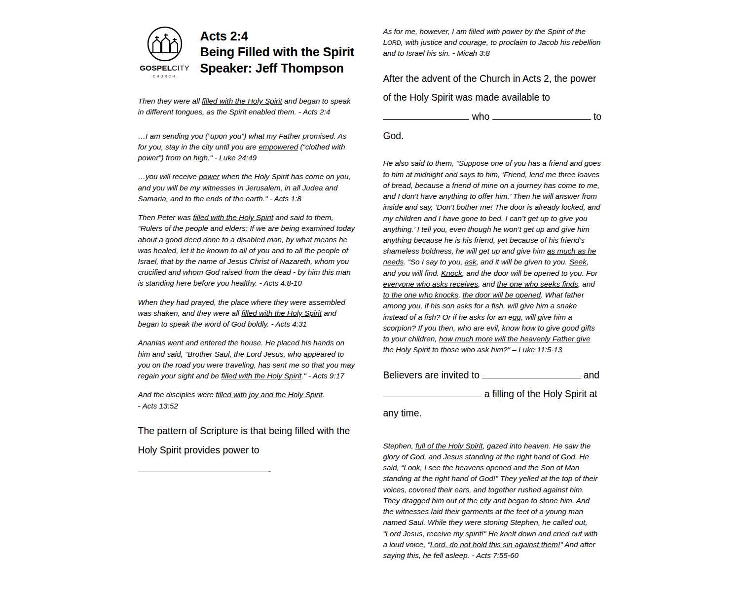GOSPELCITY
CHURCH
Acts 2:4
Being Filled with the Spirit
Speaker: Jeff Thompson
Then they were all filled with the Holy Spirit and began to speak in different tongues, as the Spirit enabled them. - Acts 2:4
…I am sending you (“upon you”) what my Father promised. As for you, stay in the city until you are empowered (“clothed with power”) from on high." - Luke 24:49
…you will receive power when the Holy Spirit has come on you, and you will be my witnesses in Jerusalem, in all Judea and Samaria, and to the ends of the earth." - Acts 1:8
Then Peter was filled with the Holy Spirit and said to them, “Rulers of the people and elders: If we are being examined today about a good deed done to a disabled man, by what means he was healed, let it be known to all of you and to all the people of Israel, that by the name of Jesus Christ of Nazareth, whom you crucified and whom God raised from the dead - by him this man is standing here before you healthy. - Acts 4:8-10
When they had prayed, the place where they were assembled was shaken, and they were all filled with the Holy Spirit and began to speak the word of God boldly. - Acts 4:31
Ananias went and entered the house. He placed his hands on him and said, “Brother Saul, the Lord Jesus, who appeared to you on the road you were traveling, has sent me so that you may regain your sight and be filled with the Holy Spirit." - Acts 9:17
And the disciples were filled with joy and the Holy Spirit.
- Acts 13:52
The pattern of Scripture is that being filled with the Holy Spirit provides power to .
As for me, however, I am filled with power by the Spirit of the LORD, with justice and courage, to proclaim to Jacob his rebellion and to Israel his sin. - Micah 3:8
After the advent of the Church in Acts 2, the power of the Holy Spirit was made available to who to God.
He also said to them, “Suppose one of you has a friend and goes to him at midnight and says to him, ‘Friend, lend me three loaves of bread, because a friend of mine on a journey has come to me, and I don’t have anything to offer him.’ Then he will answer from inside and say, ‘Don’t bother me! The door is already locked, and my children and I have gone to bed. I can’t get up to give you anything.’ I tell you, even though he won’t get up and give him anything because he is his friend, yet because of his friend’s shameless boldness, he will get up and give him as much as he needs. “So I say to you, ask, and it will be given to you. Seek, and you will find. Knock, and the door will be opened to you. For everyone who asks receives, and the one who seeks finds, and to the one who knocks, the door will be opened. What father among you, if his son asks for a fish, will give him a snake instead of a fish? Or if he asks for an egg, will give him a scorpion? If you then, who are evil, know how to give good gifts to your children, how much more will the heavenly Father give the Holy Spirit to those who ask him?" – Luke 11:5-13
Believers are invited to and a filling of the Holy Spirit at any time.
Stephen, full of the Holy Spirit, gazed into heaven. He saw the glory of God, and Jesus standing at the right hand of God. He said, “Look, I see the heavens opened and the Son of Man standing at the right hand of God!" They yelled at the top of their voices, covered their ears, and together rushed against him. They dragged him out of the city and began to stone him. And the witnesses laid their garments at the feet of a young man named Saul. While they were stoning Stephen, he called out, “Lord Jesus, receive my spirit!" He knelt down and cried out with a loud voice, “Lord, do not hold this sin against them!" And after saying this, he fell asleep. - Acts 7:55-60